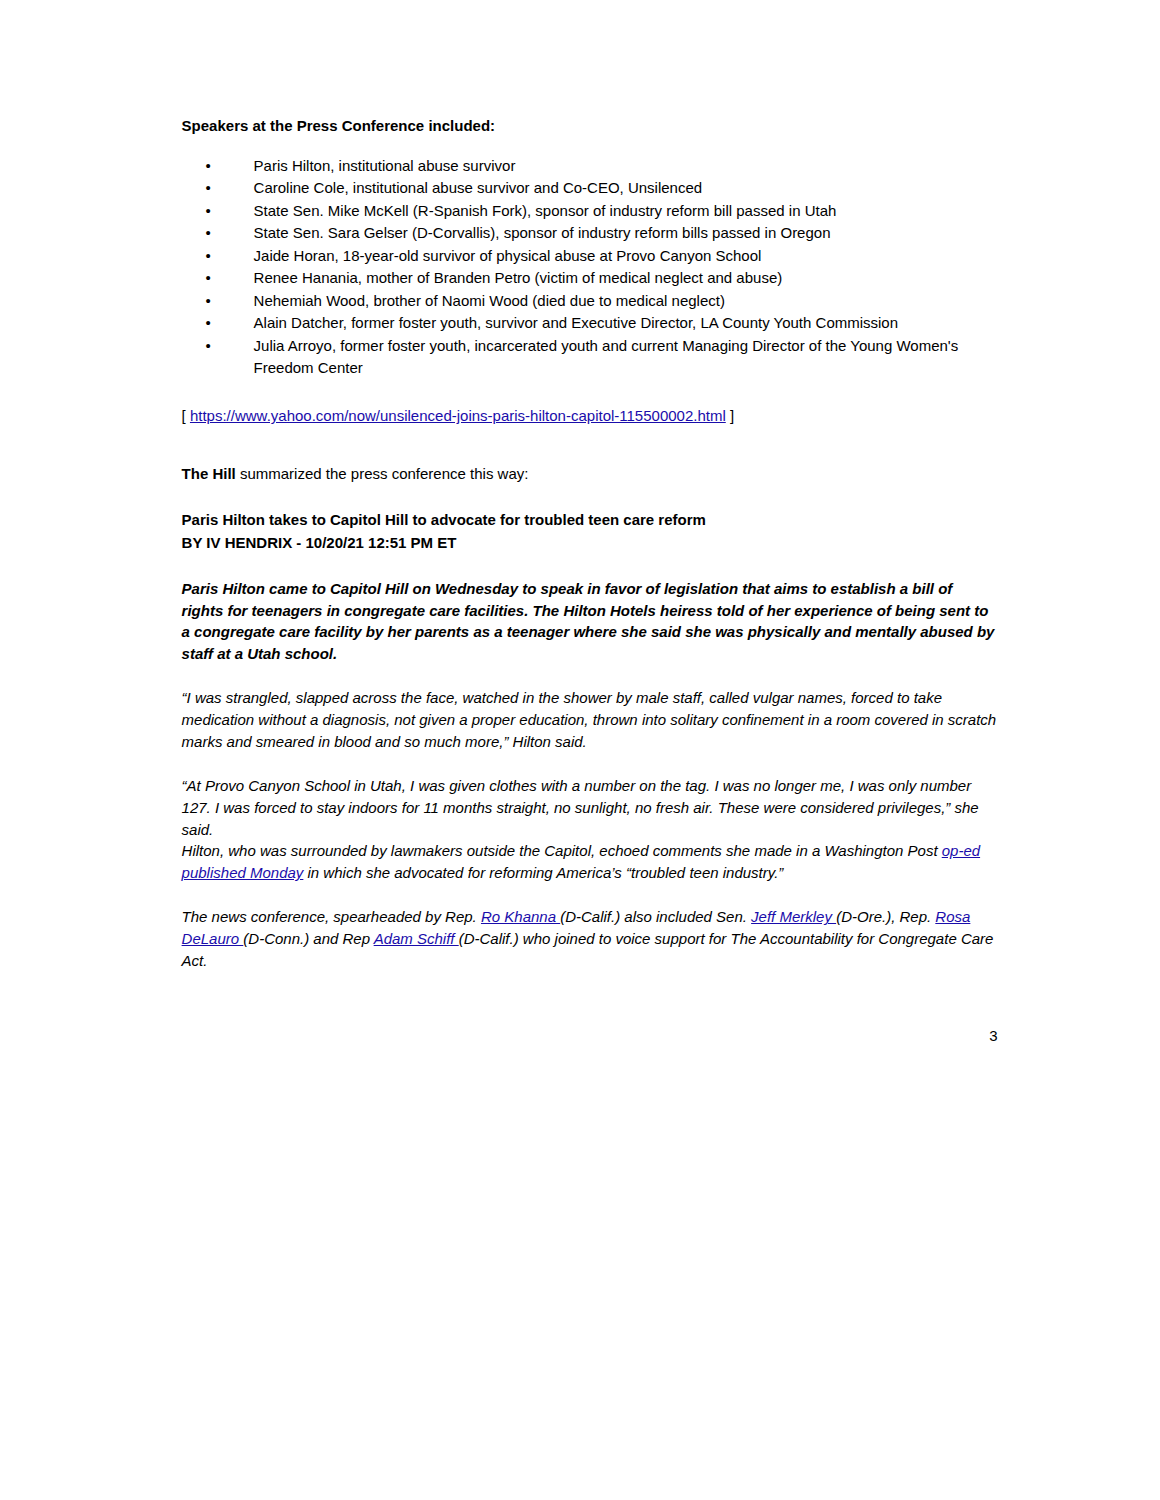Speakers at the Press Conference included:
Paris Hilton, institutional abuse survivor
Caroline Cole, institutional abuse survivor and Co-CEO, Unsilenced
State Sen. Mike McKell (R-Spanish Fork), sponsor of industry reform bill passed in Utah
State Sen. Sara Gelser (D-Corvallis), sponsor of industry reform bills passed in Oregon
Jaide Horan, 18-year-old survivor of physical abuse at Provo Canyon School
Renee Hanania, mother of Branden Petro (victim of medical neglect and abuse)
Nehemiah Wood, brother of Naomi Wood (died due to medical neglect)
Alain Datcher, former foster youth, survivor and Executive Director, LA County Youth Commission
Julia Arroyo, former foster youth, incarcerated youth and current Managing Director of the Young Women's Freedom Center
[ https://www.yahoo.com/now/unsilenced-joins-paris-hilton-capitol-115500002.html ]
The Hill summarized the press conference this way:
Paris Hilton takes to Capitol Hill to advocate for troubled teen care reform
BY IV HENDRIX - 10/20/21 12:51 PM ET
Paris Hilton came to Capitol Hill on Wednesday to speak in favor of legislation that aims to establish a bill of rights for teenagers in congregate care facilities. The Hilton Hotels heiress told of her experience of being sent to a congregate care facility by her parents as a teenager where she said she was physically and mentally abused by staff at a Utah school.
“I was strangled, slapped across the face, watched in the shower by male staff, called vulgar names, forced to take medication without a diagnosis, not given a proper education, thrown into solitary confinement in a room covered in scratch marks and smeared in blood and so much more,” Hilton said.
“At Provo Canyon School in Utah, I was given clothes with a number on the tag. I was no longer me, I was only number 127. I was forced to stay indoors for 11 months straight, no sunlight, no fresh air. These were considered privileges,” she said.
Hilton, who was surrounded by lawmakers outside the Capitol, echoed comments she made in a Washington Post op-ed published Monday in which she advocated for reforming America’s “troubled teen industry.”
The news conference, spearheaded by Rep. Ro Khanna (D-Calif.) also included Sen. Jeff Merkley (D-Ore.), Rep. Rosa DeLauro (D-Conn.) and Rep Adam Schiff (D-Calif.) who joined to voice support for The Accountability for Congregate Care Act.
3